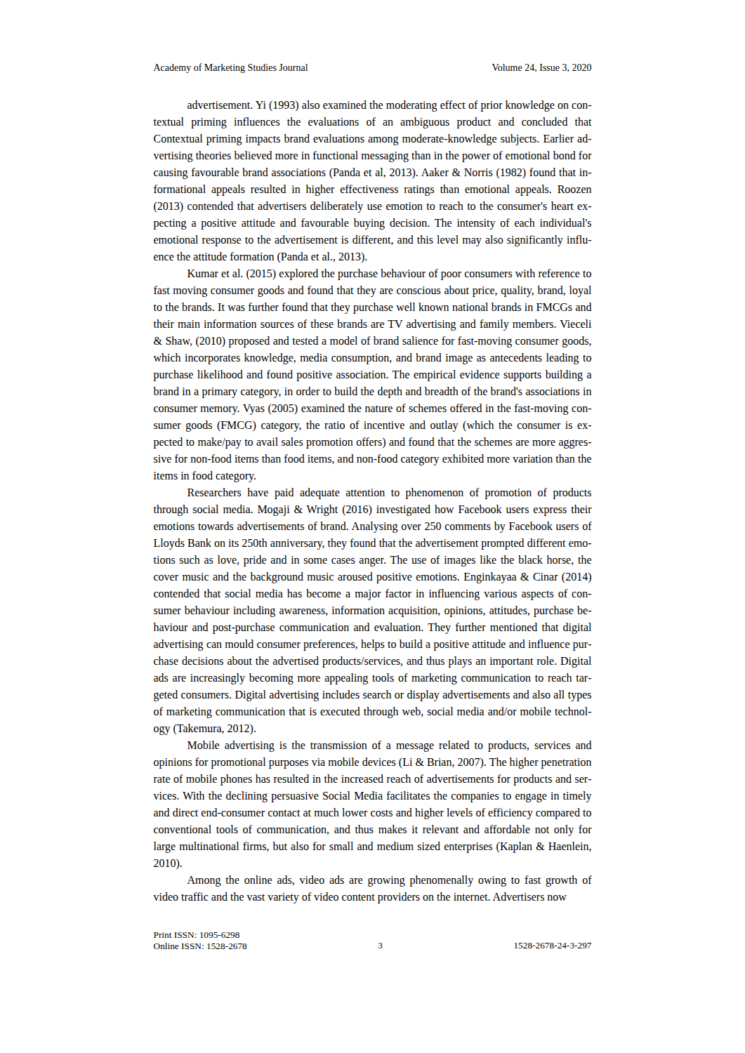Academy of Marketing Studies Journal
Volume 24, Issue 3, 2020
advertisement. Yi (1993) also examined the moderating effect of prior knowledge on contextual priming influences the evaluations of an ambiguous product and concluded that Contextual priming impacts brand evaluations among moderate-knowledge subjects. Earlier advertising theories believed more in functional messaging than in the power of emotional bond for causing favourable brand associations (Panda et al, 2013). Aaker & Norris (1982) found that informational appeals resulted in higher effectiveness ratings than emotional appeals. Roozen (2013) contended that advertisers deliberately use emotion to reach to the consumer's heart expecting a positive attitude and favourable buying decision. The intensity of each individual's emotional response to the advertisement is different, and this level may also significantly influence the attitude formation (Panda et al., 2013).
Kumar et al. (2015) explored the purchase behaviour of poor consumers with reference to fast moving consumer goods and found that they are conscious about price, quality, brand, loyal to the brands. It was further found that they purchase well known national brands in FMCGs and their main information sources of these brands are TV advertising and family members. Vieceli & Shaw, (2010) proposed and tested a model of brand salience for fast-moving consumer goods, which incorporates knowledge, media consumption, and brand image as antecedents leading to purchase likelihood and found positive association. The empirical evidence supports building a brand in a primary category, in order to build the depth and breadth of the brand's associations in consumer memory. Vyas (2005) examined the nature of schemes offered in the fast-moving consumer goods (FMCG) category, the ratio of incentive and outlay (which the consumer is expected to make/pay to avail sales promotion offers) and found that the schemes are more aggressive for non-food items than food items, and non-food category exhibited more variation than the items in food category.
Researchers have paid adequate attention to phenomenon of promotion of products through social media. Mogaji & Wright (2016) investigated how Facebook users express their emotions towards advertisements of brand. Analysing over 250 comments by Facebook users of Lloyds Bank on its 250th anniversary, they found that the advertisement prompted different emotions such as love, pride and in some cases anger. The use of images like the black horse, the cover music and the background music aroused positive emotions. Enginkayaa & Cinar (2014) contended that social media has become a major factor in influencing various aspects of consumer behaviour including awareness, information acquisition, opinions, attitudes, purchase behaviour and post-purchase communication and evaluation. They further mentioned that digital advertising can mould consumer preferences, helps to build a positive attitude and influence purchase decisions about the advertised products/services, and thus plays an important role. Digital ads are increasingly becoming more appealing tools of marketing communication to reach targeted consumers. Digital advertising includes search or display advertisements and also all types of marketing communication that is executed through web, social media and/or mobile technology (Takemura, 2012).
Mobile advertising is the transmission of a message related to products, services and opinions for promotional purposes via mobile devices (Li & Brian, 2007). The higher penetration rate of mobile phones has resulted in the increased reach of advertisements for products and services. With the declining persuasive Social Media facilitates the companies to engage in timely and direct end-consumer contact at much lower costs and higher levels of efficiency compared to conventional tools of communication, and thus makes it relevant and affordable not only for large multinational firms, but also for small and medium sized enterprises (Kaplan & Haenlein, 2010).
Among the online ads, video ads are growing phenomenally owing to fast growth of video traffic and the vast variety of video content providers on the internet. Advertisers now
Print ISSN: 1095-6298
Online ISSN: 1528-2678
3
1528-2678-24-3-297